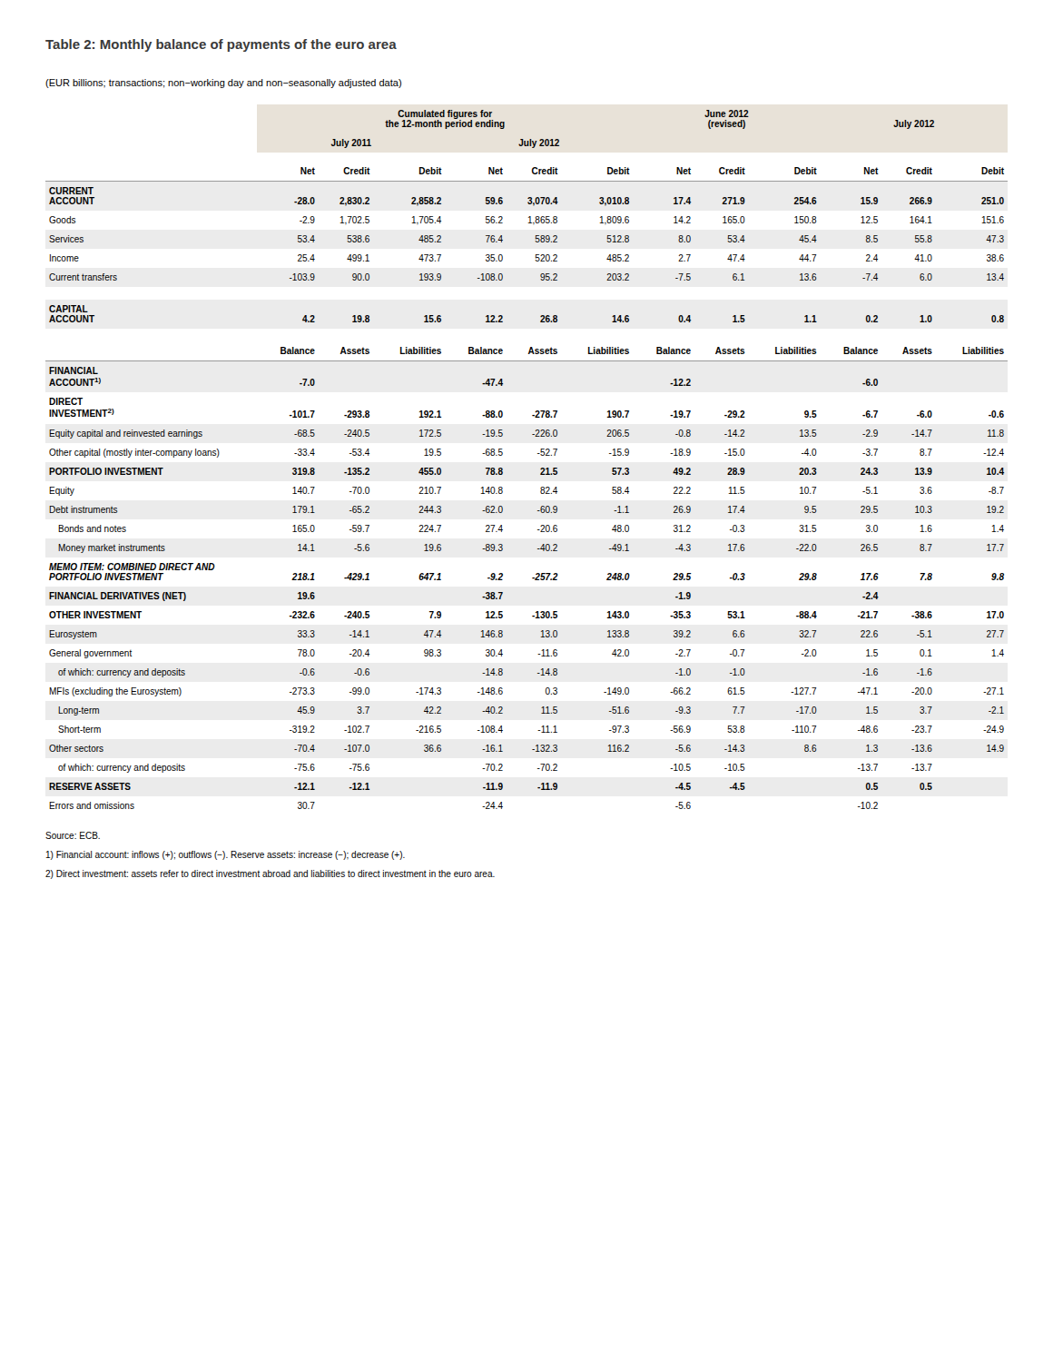Table 2: Monthly balance of payments of the euro area
(EUR billions; transactions; non−working day and non−seasonally adjusted data)
| | Cumulated figures for the 12-month period ending | June 2012 (revised) | July 2012 |
| --- | --- | --- | --- |
| | July 2011 | July 2012 | | |
| | Net | Credit | Debit | Net | Credit | Debit | Net | Credit | Debit | Net | Credit | Debit |
| CURRENT ACCOUNT | -28.0 | 2,830.2 | 2,858.2 | 59.6 | 3,070.4 | 3,010.8 | 17.4 | 271.9 | 254.6 | 15.9 | 266.9 | 251.0 |
| Goods | -2.9 | 1,702.5 | 1,705.4 | 56.2 | 1,865.8 | 1,809.6 | 14.2 | 165.0 | 150.8 | 12.5 | 164.1 | 151.6 |
| Services | 53.4 | 538.6 | 485.2 | 76.4 | 589.2 | 512.8 | 8.0 | 53.4 | 45.4 | 8.5 | 55.8 | 47.3 |
| Income | 25.4 | 499.1 | 473.7 | 35.0 | 520.2 | 485.2 | 2.7 | 47.4 | 44.7 | 2.4 | 41.0 | 38.6 |
| Current transfers | -103.9 | 90.0 | 193.9 | -108.0 | 95.2 | 203.2 | -7.5 | 6.1 | 13.6 | -7.4 | 6.0 | 13.4 |
| CAPITAL ACCOUNT | 4.2 | 19.8 | 15.6 | 12.2 | 26.8 | 14.6 | 0.4 | 1.5 | 1.1 | 0.2 | 1.0 | 0.8 |
| | Balance | Assets | Liabilities | Balance | Assets | Liabilities | Balance | Assets | Liabilities | Balance | Assets | Liabilities |
| FINANCIAL ACCOUNT 1) | -7.0 | | | -47.4 | | | -12.2 | | | -6.0 | | |
| DIRECT INVESTMENT 2) | -101.7 | -293.8 | 192.1 | -88.0 | -278.7 | 190.7 | -19.7 | -29.2 | 9.5 | -6.7 | -6.0 | -0.6 |
| Equity capital and reinvested earnings | -68.5 | -240.5 | 172.5 | -19.5 | -226.0 | 206.5 | -0.8 | -14.2 | 13.5 | -2.9 | -14.7 | 11.8 |
| Other capital (mostly inter-company loans) | -33.4 | -53.4 | 19.5 | -68.5 | -52.7 | -15.9 | -18.9 | -15.0 | -4.0 | -3.7 | 8.7 | -12.4 |
| PORTFOLIO INVESTMENT | 319.8 | -135.2 | 455.0 | 78.8 | 21.5 | 57.3 | 49.2 | 28.9 | 20.3 | 24.3 | 13.9 | 10.4 |
| Equity | 140.7 | -70.0 | 210.7 | 140.8 | 82.4 | 58.4 | 22.2 | 11.5 | 10.7 | -5.1 | 3.6 | -8.7 |
| Debt instruments | 179.1 | -65.2 | 244.3 | -62.0 | -60.9 | -1.1 | 26.9 | 17.4 | 9.5 | 29.5 | 10.3 | 19.2 |
| Bonds and notes | 165.0 | -59.7 | 224.7 | 27.4 | -20.6 | 48.0 | 31.2 | -0.3 | 31.5 | 3.0 | 1.6 | 1.4 |
| Money market instruments | 14.1 | -5.6 | 19.6 | -89.3 | -40.2 | -49.1 | -4.3 | 17.6 | -22.0 | 26.5 | 8.7 | 17.7 |
| MEMO ITEM: COMBINED DIRECT AND PORTFOLIO INVESTMENT | 218.1 | -429.1 | 647.1 | -9.2 | -257.2 | 248.0 | 29.5 | -0.3 | 29.8 | 17.6 | 7.8 | 9.8 |
| FINANCIAL DERIVATIVES (NET) | 19.6 | | | -38.7 | | | -1.9 | | | -2.4 | | |
| OTHER INVESTMENT | -232.6 | -240.5 | 7.9 | 12.5 | -130.5 | 143.0 | -35.3 | 53.1 | -88.4 | -21.7 | -38.6 | 17.0 |
| Eurosystem | 33.3 | -14.1 | 47.4 | 146.8 | 13.0 | 133.8 | 39.2 | 6.6 | 32.7 | 22.6 | -5.1 | 27.7 |
| General government | 78.0 | -20.4 | 98.3 | 30.4 | -11.6 | 42.0 | -2.7 | -0.7 | -2.0 | 1.5 | 0.1 | 1.4 |
| of which: currency and deposits | -0.6 | -0.6 | | -14.8 | -14.8 | | -1.0 | -1.0 | | -1.6 | -1.6 | |
| MFIs (excluding the Eurosystem) | -273.3 | -99.0 | -174.3 | -148.6 | 0.3 | -149.0 | -66.2 | 61.5 | -127.7 | -47.1 | -20.0 | -27.1 |
| Long-term | 45.9 | 3.7 | 42.2 | -40.2 | 11.5 | -51.6 | -9.3 | 7.7 | -17.0 | 1.5 | 3.7 | -2.1 |
| Short-term | -319.2 | -102.7 | -216.5 | -108.4 | -11.1 | -97.3 | -56.9 | 53.8 | -110.7 | -48.6 | -23.7 | -24.9 |
| Other sectors | -70.4 | -107.0 | 36.6 | -16.1 | -132.3 | 116.2 | -5.6 | -14.3 | 8.6 | 1.3 | -13.6 | 14.9 |
| of which: currency and deposits | -75.6 | -75.6 | | -70.2 | -70.2 | | -10.5 | -10.5 | | -13.7 | -13.7 | |
| RESERVE ASSETS | -12.1 | -12.1 | | -11.9 | -11.9 | | -4.5 | -4.5 | | 0.5 | 0.5 | |
| Errors and omissions | 30.7 | | | -24.4 | | | -5.6 | | | -10.2 | | |
Source: ECB.
1) Financial account: inflows (+); outflows (−). Reserve assets: increase (−); decrease (+).
2) Direct investment: assets refer to direct investment abroad and liabilities to direct investment in the euro area.